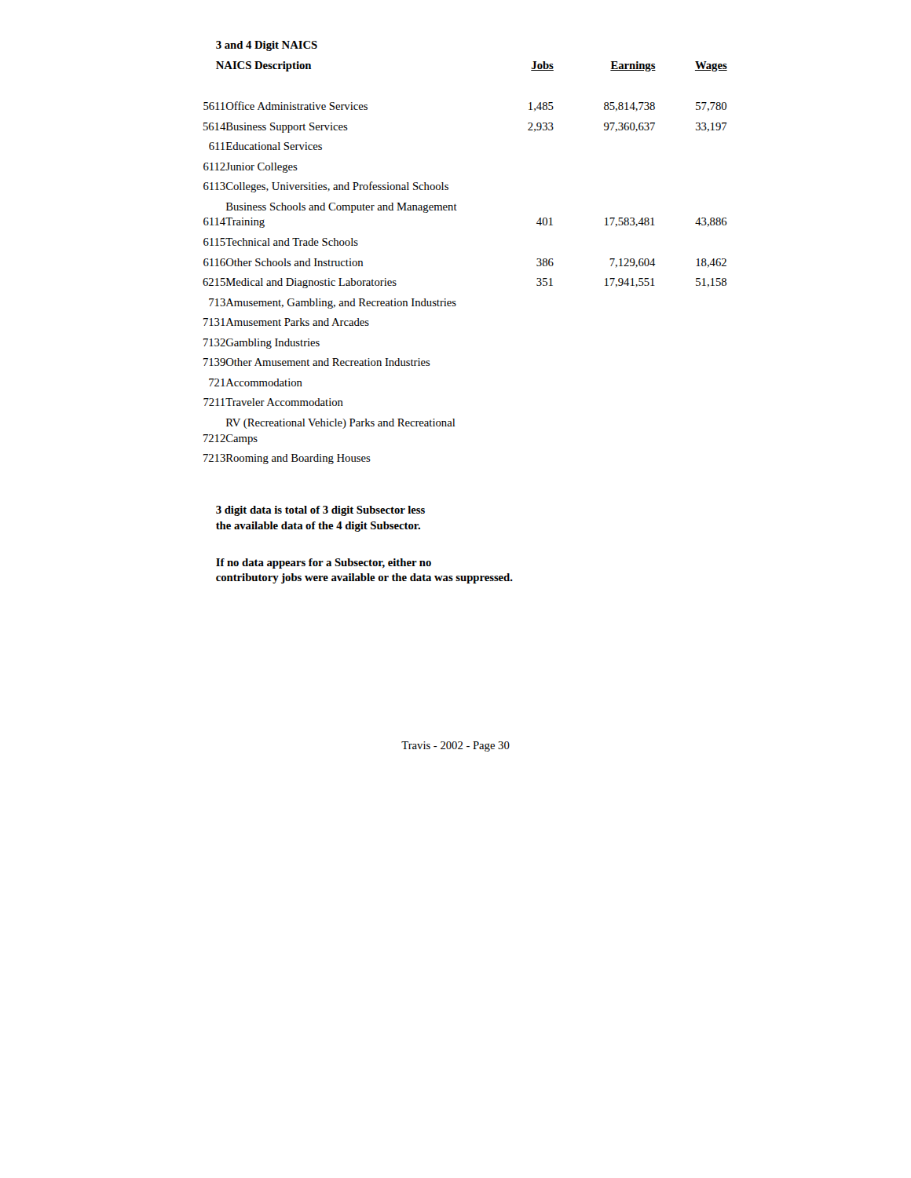| 3 and 4 Digit NAICS | | | |
| NAICS Description | Jobs | Earnings | Wages |
| 5611 | Office Administrative Services | 1,485 | 85,814,738 | 57,780 |
| 5614 | Business Support Services | 2,933 | 97,360,637 | 33,197 |
| 611 | Educational Services | | | |
| 6112 | Junior Colleges | | | |
| 6113 | Colleges, Universities, and Professional Schools | | | |
| 6114 | Business Schools and Computer and Management Training | 401 | 17,583,481 | 43,886 |
| 6115 | Technical and Trade Schools | | | |
| 6116 | Other Schools and Instruction | 386 | 7,129,604 | 18,462 |
| 6215 | Medical and Diagnostic Laboratories | 351 | 17,941,551 | 51,158 |
| 713 | Amusement, Gambling, and Recreation Industries | | | |
| 7131 | Amusement Parks and Arcades | | | |
| 7132 | Gambling Industries | | | |
| 7139 | Other Amusement and Recreation Industries | | | |
| 721 | Accommodation | | | |
| 7211 | Traveler Accommodation | | | |
| 7212 | RV (Recreational Vehicle) Parks and Recreational Camps | | | |
| 7213 | Rooming and Boarding Houses | | | |
3 digit data is total of 3 digit Subsector less
the available data of the 4 digit Subsector.
If no data appears for a Subsector, either no
contributory jobs were available or the data was suppressed.
Travis - 2002 - Page 30